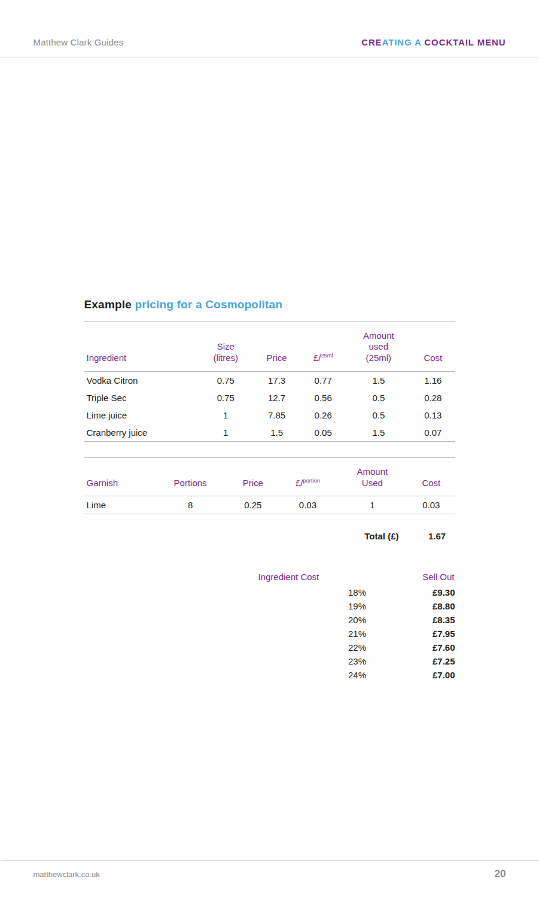Matthew Clark Guides
CRE ATING A COCKTAIL MENU
Example pricing for a Cosmopolitan
| Ingredient | Size (litres) | Price | £/ 25ml | Amount used (25ml) | Cost |
| --- | --- | --- | --- | --- | --- |
| Vodka Citron | 0.75 | 17.3 | 0.77 | 1.5 | 1.16 |
| Triple Sec | 0.75 | 12.7 | 0.56 | 0.5 | 0.28 |
| Lime juice | 1 | 7.85 | 0.26 | 0.5 | 0.13 |
| Cranberry juice | 1 | 1.5 | 0.05 | 1.5 | 0.07 |
| Garnish | Portions | Price | £/ portion | Amount Used | Cost |
| --- | --- | --- | --- | --- | --- |
| Lime | 8 | 0.25 | 0.03 | 1 | 0.03 |
Total (£) 1.67
| Ingredient Cost | Sell Out |
| --- | --- |
| 18% | £9.30 |
| 19% | £8.80 |
| 20% | £8.35 |
| 21% | £7.95 |
| 22% | £7.60 |
| 23% | £7.25 |
| 24% | £7.00 |
matthewclark.co.uk
20